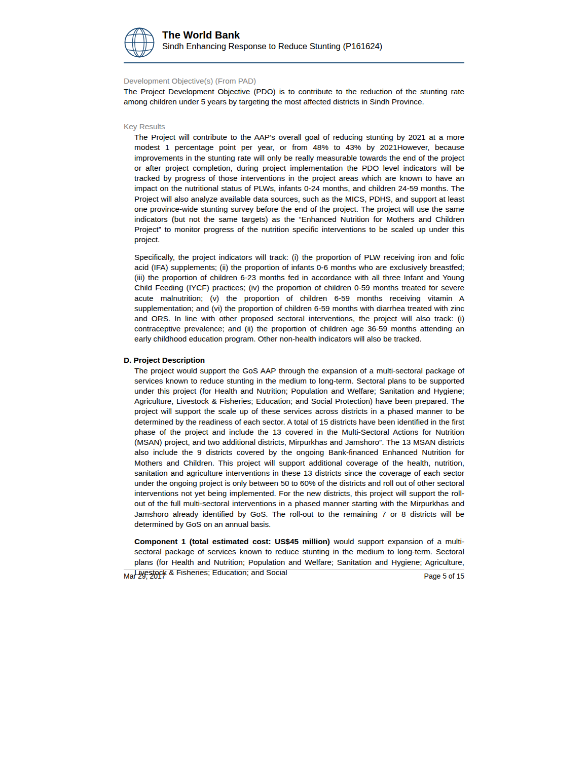The World Bank
Sindh Enhancing Response to Reduce Stunting (P161624)
Development Objective(s) (From PAD)
The Project Development Objective (PDO) is to contribute to the reduction of the stunting rate among children under 5 years by targeting the most affected districts in Sindh Province.
Key Results
The Project will contribute to the AAP’s overall goal of reducing stunting by 2021 at a more modest 1 percentage point per year, or from 48% to 43% by 2021However, because improvements in the stunting rate will only be really measurable towards the end of the project or after project completion, during project implementation the PDO level indicators will be tracked by progress of those interventions in the project areas which are known to have an impact on the nutritional status of PLWs, infants 0-24 months, and children 24-59 months. The Project will also analyze available data sources, such as the MICS, PDHS, and support at least one province-wide stunting survey before the end of the project. The project will use the same indicators (but not the same targets) as the “Enhanced Nutrition for Mothers and Children Project” to monitor progress of the nutrition specific interventions to be scaled up under this project.
Specifically, the project indicators will track: (i) the proportion of PLW receiving iron and folic acid (IFA) supplements; (ii) the proportion of infants 0-6 months who are exclusively breastfed; (iii) the proportion of children 6-23 months fed in accordance with all three Infant and Young Child Feeding (IYCF) practices; (iv) the proportion of children 0-59 months treated for severe acute malnutrition; (v) the proportion of children 6-59 months receiving vitamin A supplementation; and (vi) the proportion of children 6-59 months with diarrhea treated with zinc and ORS. In line with other proposed sectoral interventions, the project will also track: (i) contraceptive prevalence; and (ii) the proportion of children age 36-59 months attending an early childhood education program. Other non-health indicators will also be tracked.
D. Project Description
The project would support the GoS AAP through the expansion of a multi-sectoral package of services known to reduce stunting in the medium to long-term. Sectoral plans to be supported under this project (for Health and Nutrition; Population and Welfare; Sanitation and Hygiene; Agriculture, Livestock & Fisheries; Education; and Social Protection) have been prepared. The project will support the scale up of these services across districts in a phased manner to be determined by the readiness of each sector. A total of 15 districts have been identified in the first phase of the project and include the 13 covered in the Multi-Sectoral Actions for Nutrition (MSAN) project, and two additional districts, Mirpurkhas and Jamshoro”. The 13 MSAN districts also include the 9 districts covered by the ongoing Bank-financed Enhanced Nutrition for Mothers and Children. This project will support additional coverage of the health, nutrition, sanitation and agriculture interventions in these 13 districts since the coverage of each sector under the ongoing project is only between 50 to 60% of the districts and roll out of other sectoral interventions not yet being implemented. For the new districts, this project will support the roll-out of the full multi-sectoral interventions in a phased manner starting with the Mirpurkhas and Jamshoro already identified by GoS. The roll-out to the remaining 7 or 8 districts will be determined by GoS on an annual basis.
Component 1 (total estimated cost: US$45 million) would support expansion of a multi-sectoral package of services known to reduce stunting in the medium to long-term. Sectoral plans (for Health and Nutrition; Population and Welfare; Sanitation and Hygiene; Agriculture, Livestock & Fisheries; Education; and Social
Mar 29, 2017 Page 5 of 15